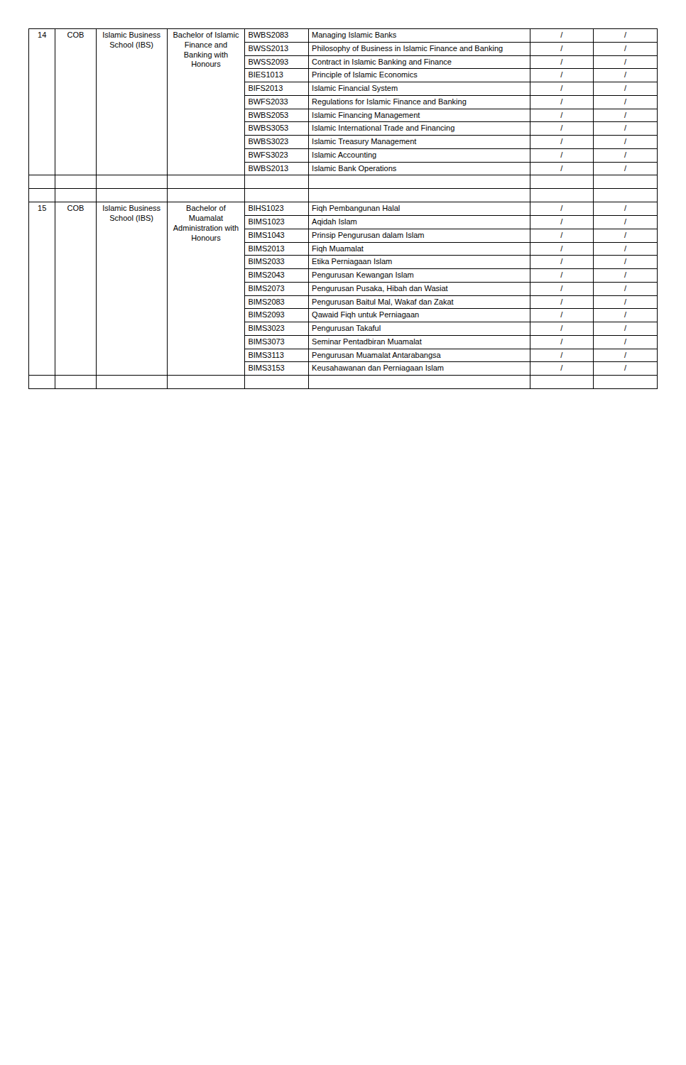| 14 | COB | Islamic Business School (IBS) | Bachelor of Islamic Finance and Banking with Honours | BWBS2083 | Managing Islamic Banks | / | / |
| BWSS2013 | Philosophy of Business in Islamic Finance and Banking | / | / |
| BWSS2093 | Contract in Islamic Banking and Finance | / | / |
| BIES1013 | Principle of Islamic Economics | / | / |
| BIFS2013 | Islamic Financial System | / | / |
| BWFS2033 | Regulations for Islamic Finance and Banking | / | / |
| BWBS2053 | Islamic Financing Management | / | / |
| BWBS3053 | Islamic International Trade and Financing | / | / |
| BWBS3023 | Islamic Treasury Management | / | / |
| BWFS3023 | Islamic Accounting | / | / |
| BWBS2013 | Islamic Bank Operations | / | / |
| 15 | COB | Islamic Business School (IBS) | Bachelor of Muamalat Administration with Honours | BIHS1023 | Fiqh Pembangunan Halal | / | / |
| BIMS1023 | Aqidah Islam | / | / |
| BIMS1043 | Prinsip Pengurusan dalam Islam | / | / |
| BIMS2013 | Fiqh Muamalat | / | / |
| BIMS2033 | Etika Perniagaan Islam | / | / |
| BIMS2043 | Pengurusan Kewangan Islam | / | / |
| BIMS2073 | Pengurusan Pusaka, Hibah dan Wasiat | / | / |
| BIMS2083 | Pengurusan Baitul Mal, Wakaf dan Zakat | / | / |
| BIMS2093 | Qawaid Fiqh untuk Perniagaan | / | / |
| BIMS3023 | Pengurusan Takaful | / | / |
| BIMS3073 | Seminar Pentadbiran Muamalat | / | / |
| BIMS3113 | Pengurusan Muamalat Antarabangsa | / | / |
| BIMS3153 | Keusahawanan dan Perniagaan Islam | / | / |